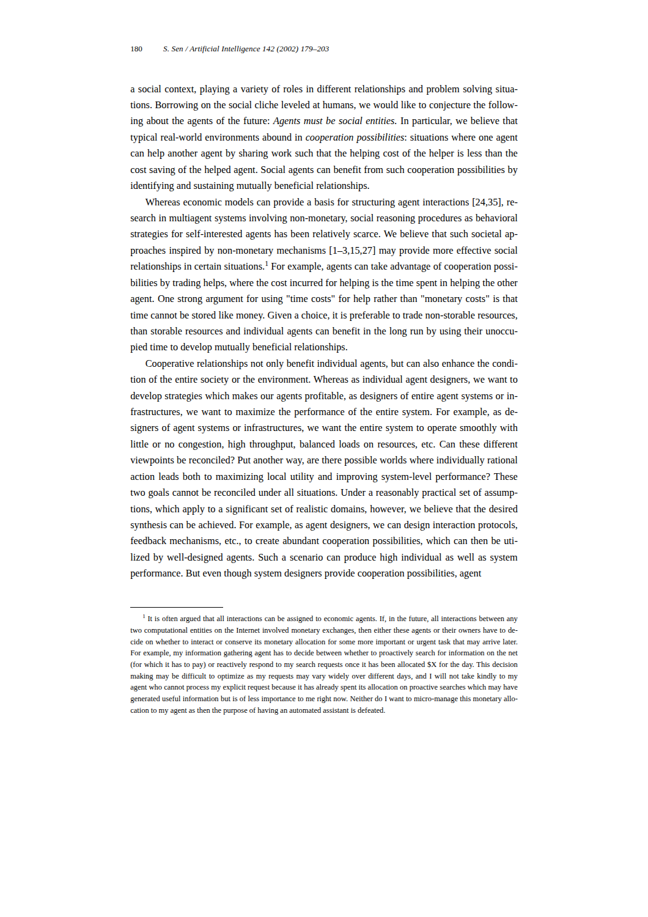180 S. Sen / Artificial Intelligence 142 (2002) 179–203
a social context, playing a variety of roles in different relationships and problem solving situations. Borrowing on the social cliche leveled at humans, we would like to conjecture the following about the agents of the future: Agents must be social entities. In particular, we believe that typical real-world environments abound in cooperation possibilities: situations where one agent can help another agent by sharing work such that the helping cost of the helper is less than the cost saving of the helped agent. Social agents can benefit from such cooperation possibilities by identifying and sustaining mutually beneficial relationships.
Whereas economic models can provide a basis for structuring agent interactions [24,35], research in multiagent systems involving non-monetary, social reasoning procedures as behavioral strategies for self-interested agents has been relatively scarce. We believe that such societal approaches inspired by non-monetary mechanisms [1–3,15,27] may provide more effective social relationships in certain situations.1 For example, agents can take advantage of cooperation possibilities by trading helps, where the cost incurred for helping is the time spent in helping the other agent. One strong argument for using "time costs" for help rather than "monetary costs" is that time cannot be stored like money. Given a choice, it is preferable to trade non-storable resources, than storable resources and individual agents can benefit in the long run by using their unoccupied time to develop mutually beneficial relationships.
Cooperative relationships not only benefit individual agents, but can also enhance the condition of the entire society or the environment. Whereas as individual agent designers, we want to develop strategies which makes our agents profitable, as designers of entire agent systems or infrastructures, we want to maximize the performance of the entire system. For example, as designers of agent systems or infrastructures, we want the entire system to operate smoothly with little or no congestion, high throughput, balanced loads on resources, etc. Can these different viewpoints be reconciled? Put another way, are there possible worlds where individually rational action leads both to maximizing local utility and improving system-level performance? These two goals cannot be reconciled under all situations. Under a reasonably practical set of assumptions, which apply to a significant set of realistic domains, however, we believe that the desired synthesis can be achieved. For example, as agent designers, we can design interaction protocols, feedback mechanisms, etc., to create abundant cooperation possibilities, which can then be utilized by well-designed agents. Such a scenario can produce high individual as well as system performance. But even though system designers provide cooperation possibilities, agent
1 It is often argued that all interactions can be assigned to economic agents. If, in the future, all interactions between any two computational entities on the Internet involved monetary exchanges, then either these agents or their owners have to decide on whether to interact or conserve its monetary allocation for some more important or urgent task that may arrive later. For example, my information gathering agent has to decide between whether to proactively search for information on the net (for which it has to pay) or reactively respond to my search requests once it has been allocated $X for the day. This decision making may be difficult to optimize as my requests may vary widely over different days, and I will not take kindly to my agent who cannot process my explicit request because it has already spent its allocation on proactive searches which may have generated useful information but is of less importance to me right now. Neither do I want to micro-manage this monetary allocation to my agent as then the purpose of having an automated assistant is defeated.